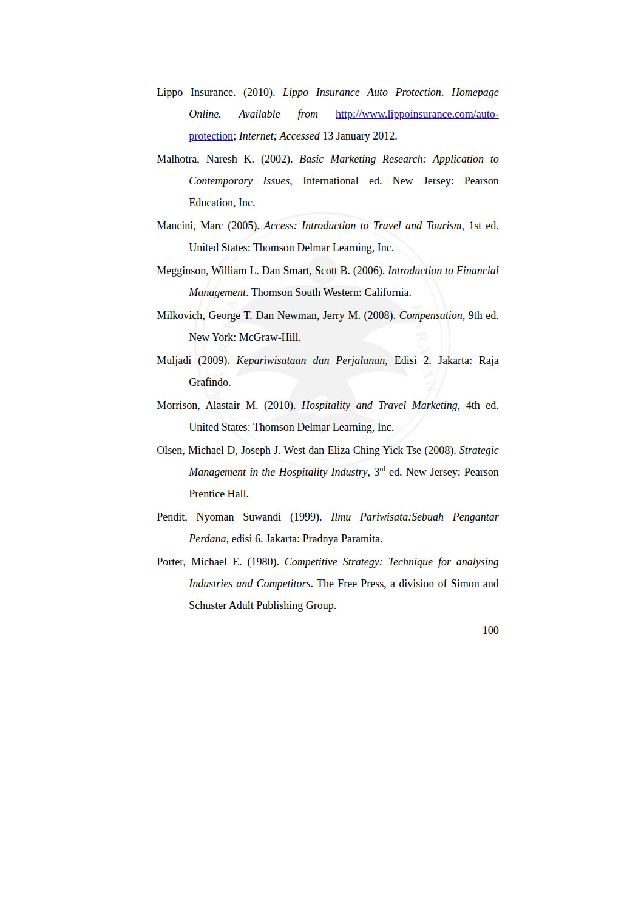PELITA UNIVERSITAS HARAPAN
Lippo Insurance. (2010). Lippo Insurance Auto Protection. Homepage Online. Available from http://www.lippoinsurance.com/auto-protection; Internet; Accessed 13 January 2012.
Malhotra, Naresh K. (2002). Basic Marketing Research: Application to Contemporary Issues, International ed. New Jersey: Pearson Education, Inc.
Mancini, Marc (2005). Access: Introduction to Travel and Tourism, 1st ed. United States: Thomson Delmar Learning, Inc.
Megginson, William L. Dan Smart, Scott B. (2006). Introduction to Financial Management. Thomson South Western: California.
Milkovich, George T. Dan Newman, Jerry M. (2008). Compensation, 9th ed. New York: McGraw-Hill.
Muljadi (2009). Kepariwisataan dan Perjalanan, Edisi 2. Jakarta: Raja Grafindo.
Morrison, Alastair M. (2010). Hospitality and Travel Marketing, 4th ed. United States: Thomson Delmar Learning, Inc.
Olsen, Michael D, Joseph J. West dan Eliza Ching Yick Tse (2008). Strategic Management in the Hospitality Industry, 3rd ed. New Jersey: Pearson Prentice Hall.
Pendit, Nyoman Suwandi (1999). Ilmu Pariwisata:Sebuah Pengantar Perdana, edisi 6. Jakarta: Pradnya Paramita.
Porter, Michael E. (1980). Competitive Strategy: Technique for analysing Industries and Competitors. The Free Press, a division of Simon and Schuster Adult Publishing Group.
100